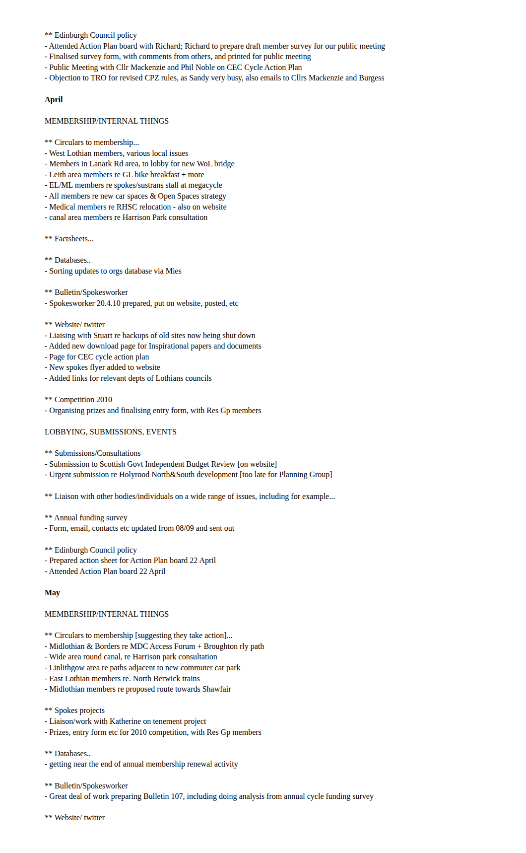** Edinburgh Council policy
- Attended Action Plan board with Richard; Richard to prepare draft member survey for our public meeting
- Finalised survey form, with comments from others, and printed for public meeting
- Public Meeting with Cllr Mackenzie and Phil Noble on CEC Cycle Action Plan
- Objection to TRO for revised CPZ rules, as Sandy very busy, also emails to Cllrs Mackenzie and Burgess
April
MEMBERSHIP/INTERNAL THINGS
** Circulars to membership...
- West Lothian members, various local issues
- Members in Lanark Rd area, to lobby for new WoL bridge
- Leith area members re GL bike breakfast + more
- EL/ML members re spokes/sustrans stall at megacycle
- All members re new car spaces & Open Spaces strategy
- Medical members re RHSC relocation - also on website
- canal area members re Harrison Park consultation
** Factsheets...
** Databases..
- Sorting updates to orgs database via Mies
** Bulletin/Spokesworker
- Spokesworker 20.4.10 prepared, put on website, posted, etc
** Website/ twitter
- Liaising with Stuart re backups of old sites now being shut down
- Added new download page for Inspirational papers and documents
- Page for CEC cycle action plan
- New spokes flyer added to website
- Added links for relevant depts of Lothians councils
** Competition 2010
- Organising prizes and finalising entry form, with Res Gp members
LOBBYING, SUBMISSIONS, EVENTS
** Submissions/Consultations
- Submisssion to Scottish Govt Independent Budget Review [on website]
- Urgent submission re Holyrood North&South development [too late for Planning Group]
** Liaison with other bodies/individuals on a wide range of issues, including for example...
** Annual funding survey
- Form, email, contacts etc updated from 08/09 and sent out
** Edinburgh Council policy
- Prepared action sheet for Action Plan board 22 April
- Attended Action Plan board 22 April
May
MEMBERSHIP/INTERNAL THINGS
** Circulars to membership [suggesting they take action]...
- Midlothian & Borders re MDC Access Forum + Broughton rly path
- Wide area round canal, re Harrison park consultation
- Linlithgow area re paths adjacent to new commuter car park
- East Lothian members re. North Berwick trains
- Midlothian members re proposed route towards Shawfair
** Spokes projects
- Liaison/work with Katherine on tenement project
- Prizes, entry form etc for 2010 competition, with Res Gp members
** Databases..
- getting near the end of annual membership renewal activity
** Bulletin/Spokesworker
- Great deal of work preparing Bulletin 107, including doing analysis from annual cycle funding survey
** Website/ twitter